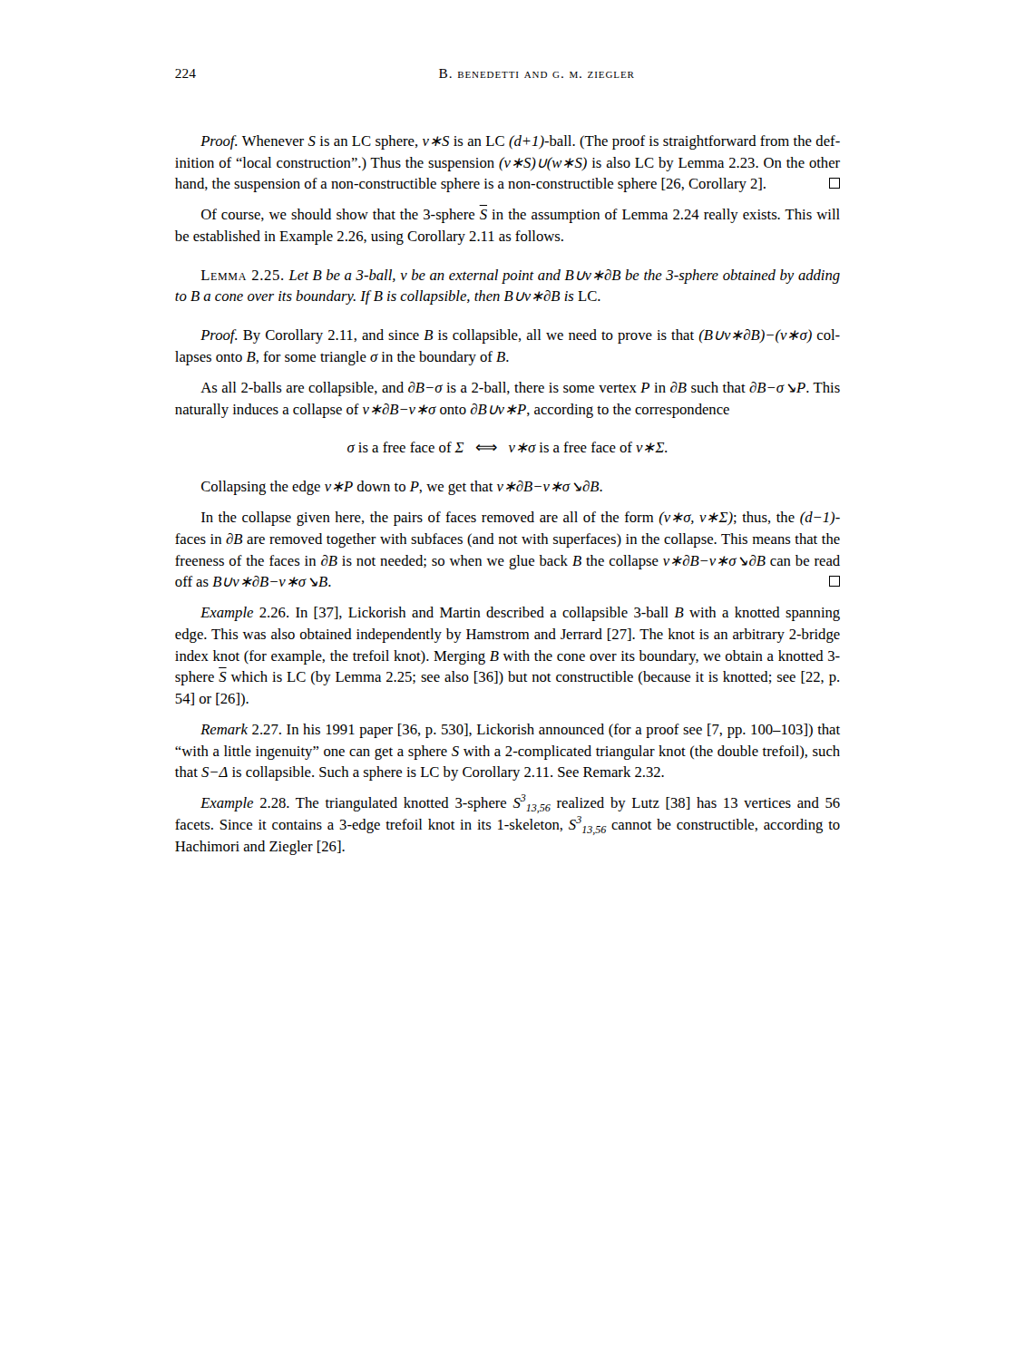224 B. Benedetti and G. M. Ziegler
Proof. Whenever S is an LC sphere, v∗S is an LC (d+1)-ball. (The proof is straightforward from the definition of “local construction”.) Thus the suspension (v∗S)∪(w∗S) is also LC by Lemma 2.23. On the other hand, the suspension of a non-constructible sphere is a non-constructible sphere [26, Corollary 2].
Of course, we should show that the 3-sphere S in the assumption of Lemma 2.24 really exists. This will be established in Example 2.26, using Corollary 2.11 as follows.
Lemma 2.25. Let B be a 3-ball, v be an external point and B∪v∗∂B be the 3-sphere obtained by adding to B a cone over its boundary. If B is collapsible, then B∪v∗∂B is LC.
Proof. By Corollary 2.11, and since B is collapsible, all we need to prove is that (B∪v∗∂B)−(v∗σ) collapses onto B, for some triangle σ in the boundary of B.
As all 2-balls are collapsible, and ∂B−σ is a 2-ball, there is some vertex P in ∂B such that ∂B−σ↘P. This naturally induces a collapse of v∗∂B−v∗σ onto ∂B∪v∗P, according to the correspondence
σ is a free face of Σ ⟺ v∗σ is a free face of v∗Σ.
Collapsing the edge v∗P down to P, we get that v∗∂B−v∗σ↘∂B.
In the collapse given here, the pairs of faces removed are all of the form (v∗σ, v∗Σ); thus, the (d−1)-faces in ∂B are removed together with subfaces (and not with superfaces) in the collapse. This means that the freeness of the faces in ∂B is not needed; so when we glue back B the collapse v∗∂B−v∗σ↘∂B can be read off as B∪v∗∂B−v∗σ↘B.
Example 2.26. In [37], Lickorish and Martin described a collapsible 3-ball B with a knotted spanning edge. This was also obtained independently by Hamstrom and Jerrard [27]. The knot is an arbitrary 2-bridge index knot (for example, the trefoil knot). Merging B with the cone over its boundary, we obtain a knotted 3-sphere S which is LC (by Lemma 2.25; see also [36]) but not constructible (because it is knotted; see [22, p. 54] or [26]).
Remark 2.27. In his 1991 paper [36, p. 530], Lickorish announced (for a proof see [7, pp. 100–103]) that “with a little ingenuity” one can get a sphere S with a 2-complicated triangular knot (the double trefoil), such that S−Δ is collapsible. Such a sphere is LC by Corollary 2.11. See Remark 2.32.
Example 2.28. The triangulated knotted 3-sphere S313,56 realized by Lutz [38] has 13 vertices and 56 facets. Since it contains a 3-edge trefoil knot in its 1-skeleton, S313,56 cannot be constructible, according to Hachimori and Ziegler [26].